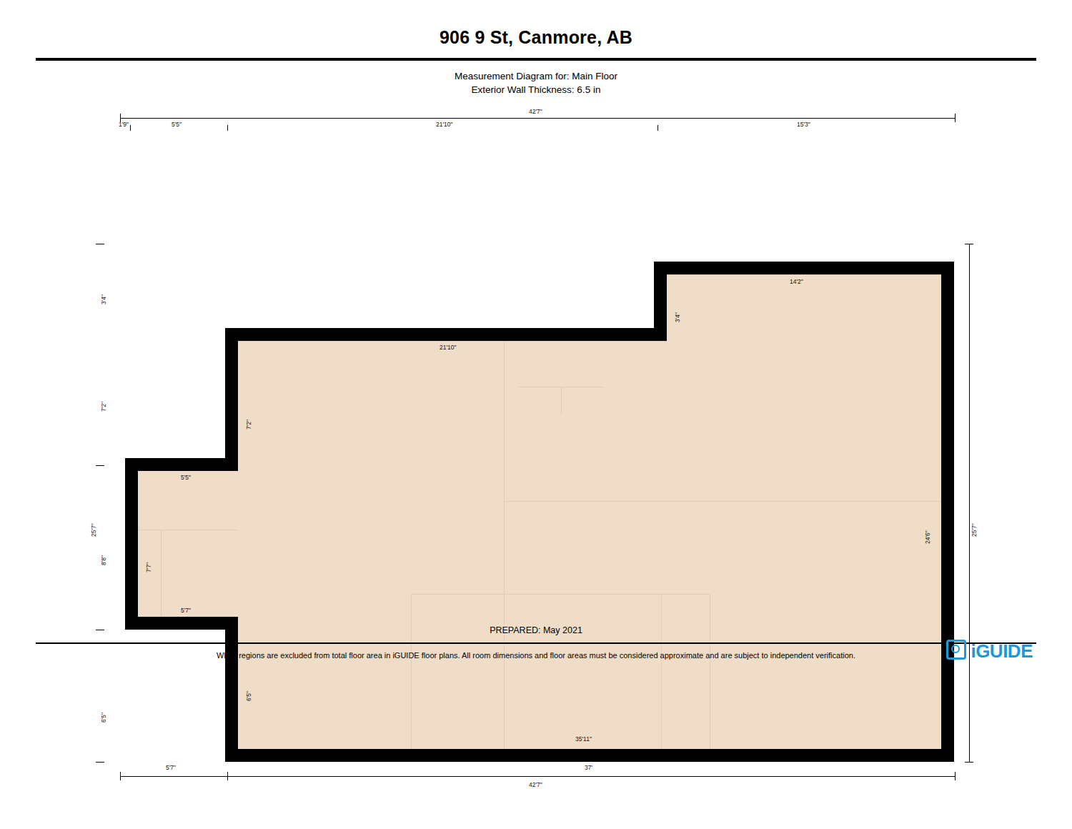906 9 St, Canmore, AB
Measurement Diagram for: Main Floor
Exterior Wall Thickness: 6.5 in
42'7"
1'9"
5'5"
21'10"
15'3"
3'4"
7'2"
8'8"
6'5"
25'7"
25'7"
5'7"
37'
42'7"
14'2"
3'4"
21'10"
7'2"
5'5"
7'7"
5'7"
6'5"
24'6"
35'11"
PREPARED: May 2021
White regions are excluded from total floor area in iGUIDE floor plans. All room dimensions and floor areas must be considered approximate and are subject to independent verification.
iGUIDE